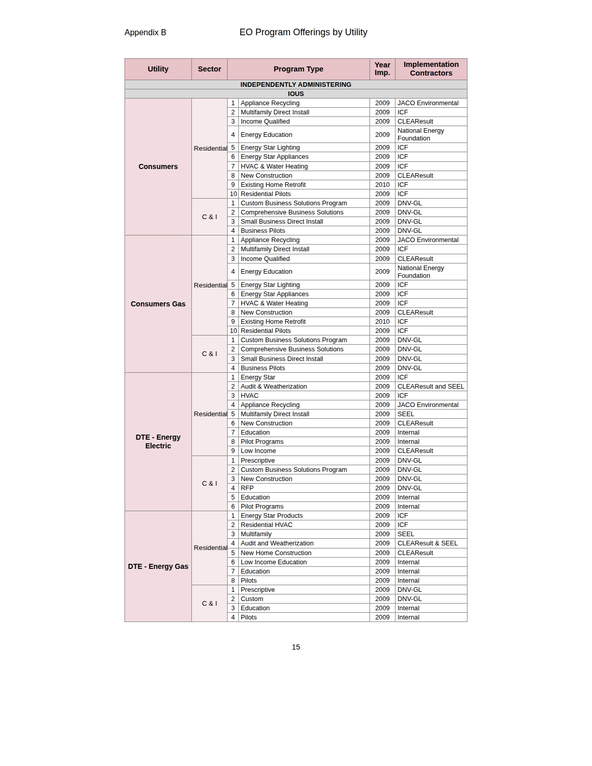Appendix B
EO Program Offerings by Utility
| Utility | Sector | Program Type | Year Imp. | Implementation Contractors |
| --- | --- | --- | --- | --- |
| INDEPENDENTLY ADMINISTERING |
| IOUS |
| Consumers | Residential | 1 | Appliance Recycling | 2009 | JACO Environmental |
| 2 | Multifamily Direct Install | 2009 | ICF |
| 3 | Income Qualified | 2009 | CLEAResult |
| 4 | Energy Education | 2009 | National Energy Foundation |
| 5 | Energy Star Lighting | 2009 | ICF |
| 6 | Energy Star Appliances | 2009 | ICF |
| 7 | HVAC & Water Heating | 2009 | ICF |
| 8 | New Construction | 2009 | CLEAResult |
| 9 | Existing Home Retrofit | 2010 | ICF |
| 10 | Residential Pilots | 2009 | ICF |
| C & I | 1 | Custom Business Solutions Program | 2009 | DNV-GL |
| 2 | Comprehensive Business Solutions | 2009 | DNV-GL |
| 3 | Small Business Direct Install | 2009 | DNV-GL |
| 4 | Business Pilots | 2009 | DNV-GL |
| Consumers Gas | Residential | 1 | Appliance Recycling | 2009 | JACO Environmental |
| 2 | Multifamily Direct Install | 2009 | ICF |
| 3 | Income Qualified | 2009 | CLEAResult |
| 4 | Energy Education | 2009 | National Energy Foundation |
| 5 | Energy Star Lighting | 2009 | ICF |
| 6 | Energy Star Appliances | 2009 | ICF |
| 7 | HVAC & Water Heating | 2009 | ICF |
| 8 | New Construction | 2009 | CLEAResult |
| 9 | Existing Home Retrofit | 2010 | ICF |
| 10 | Residential Pilots | 2009 | ICF |
| C & I | 1 | Custom Business Solutions Program | 2009 | DNV-GL |
| 2 | Comprehensive Business Solutions | 2009 | DNV-GL |
| 3 | Small Business Direct Install | 2009 | DNV-GL |
| 4 | Business Pilots | 2009 | DNV-GL |
| DTE - Energy Electric | Residential | 1 | Energy Star | 2009 | ICF |
| 2 | Audit & Weatherization | 2009 | CLEAResult and SEEL |
| 3 | HVAC | 2009 | ICF |
| 4 | Appliance Recycling | 2009 | JACO Environmental |
| 5 | Multifamily Direct Install | 2009 | SEEL |
| 6 | New Construction | 2009 | CLEAResult |
| 7 | Education | 2009 | Internal |
| 8 | Pilot Programs | 2009 | Internal |
| 9 | Low Income | 2009 | CLEAResult |
| C & I | 1 | Prescriptive | 2009 | DNV-GL |
| 2 | Custom Business Solutions Program | 2009 | DNV-GL |
| 3 | New Construction | 2009 | DNV-GL |
| 4 | RFP | 2009 | DNV-GL |
| 5 | Education | 2009 | Internal |
| 6 | Pilot Programs | 2009 | Internal |
| DTE - Energy Gas | Residential | 1 | Energy Star Products | 2009 | ICF |
| 2 | Residential HVAC | 2009 | ICF |
| 3 | Multifamily | 2009 | SEEL |
| 4 | Audit and Weatherization | 2009 | CLEAResult & SEEL |
| 5 | New Home Construction | 2009 | CLEAResult |
| 6 | Low Income Education | 2009 | Internal |
| 7 | Education | 2009 | Internal |
| 8 | Pilots | 2009 | Internal |
| C & I | 1 | Prescriptive | 2009 | DNV-GL |
| 2 | Custom | 2009 | DNV-GL |
| 3 | Education | 2009 | Internal |
| 4 | Pilots | 2009 | Internal |
15